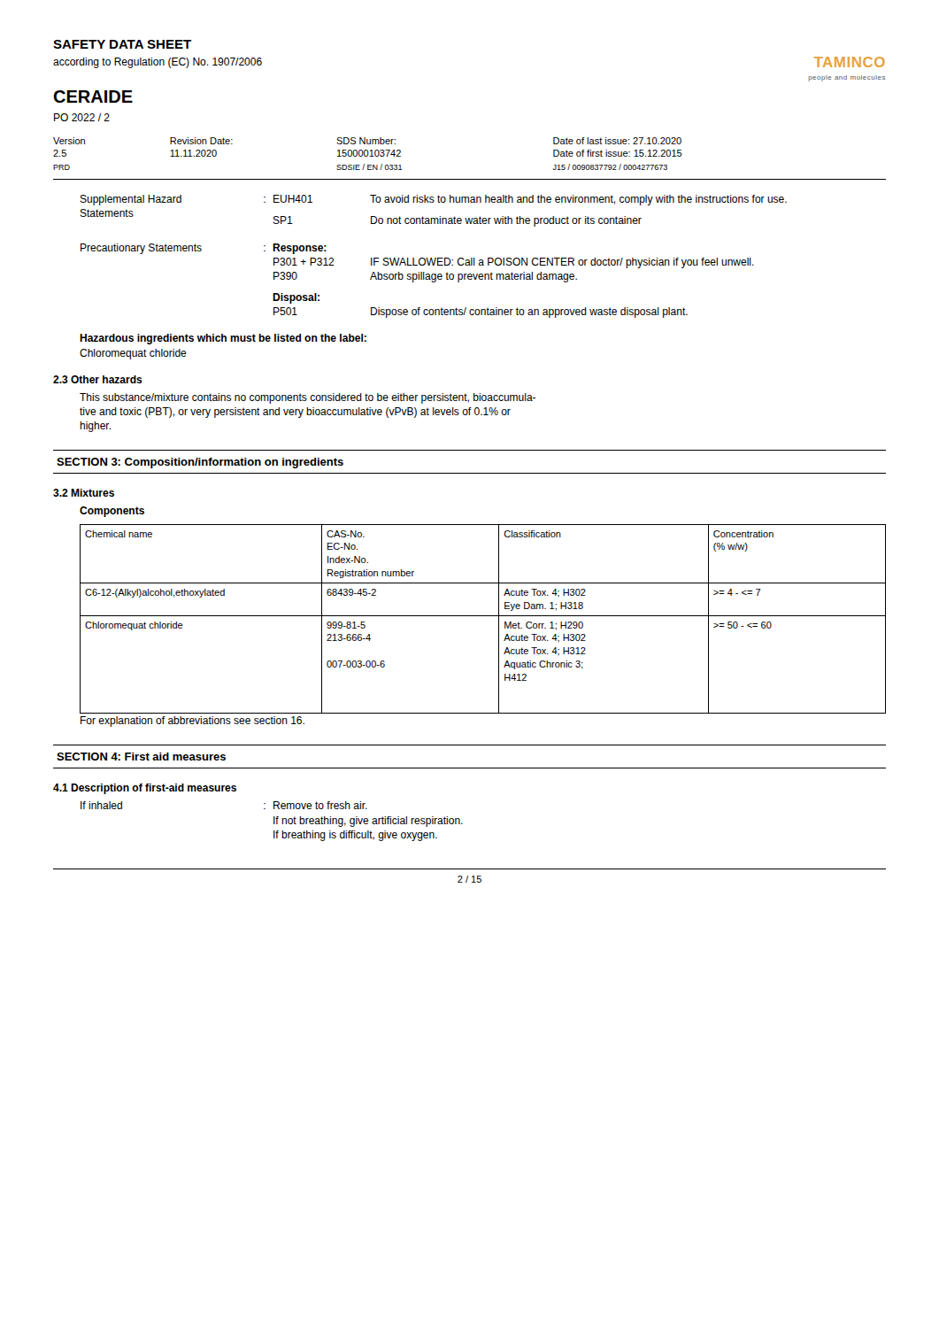SAFETY DATA SHEET
according to Regulation (EC) No. 1907/2006
CERAIDE
PO 2022 / 2
TAMINCO
people and molecules
| Version 2.5 PRD | Revision Date: 11.11.2020 | SDS Number: 150000103742 SDSIE / EN / 0331 | Date of last issue: 27.10.2020 Date of first issue: 15.12.2015 J15 / 0090837792 / 0004277673 |
| Supplemental Hazard Statements | : | / EUH401 / To avoid risks to human health and the environment, comply with the instructions for use. / / SP1 / Do not contaminate water with the product or its container / |
| Precautionary Statements | : | Response: / P301 + P312 / IF SWALLOWED: Call a POISON CENTER or doctor/ physician if you feel unwell. / / P390 / Absorb spillage to prevent material damage. / Disposal: / P501 / Dispose of contents/ container to an approved waste disposal plant. / |
Hazardous ingredients which must be listed on the label:
Chloromequat chloride
2.3 Other hazards
This substance/mixture contains no components considered to be either persistent, bioaccumula-
tive and toxic (PBT), or very persistent and very bioaccumulative (vPvB) at levels of 0.1% or
higher.
SECTION 3: Composition/information on ingredients
3.2 Mixtures
Components
| Chemical name | CAS-No. EC-No. Index-No. Registration number | Classification | Concentration (% w/w) |
| --- | --- | --- | --- |
| C6-12-(Alkyl)alcohol,ethoxylated | 68439-45-2 | Acute Tox. 4; H302 Eye Dam. 1; H318 | >= 4 - <= 7 |
| Chloromequat chloride | 999-81-5 213-666-4 007-003-00-6 | Met. Corr. 1; H290 Acute Tox. 4; H302 Acute Tox. 4; H312 Aquatic Chronic 3; H412 | >= 50 - <= 60 |
For explanation of abbreviations see section 16.
SECTION 4: First aid measures
4.1 Description of first-aid measures
| If inhaled | : | Remove to fresh air. If not breathing, give artificial respiration. If breathing is difficult, give oxygen. |
2 / 15